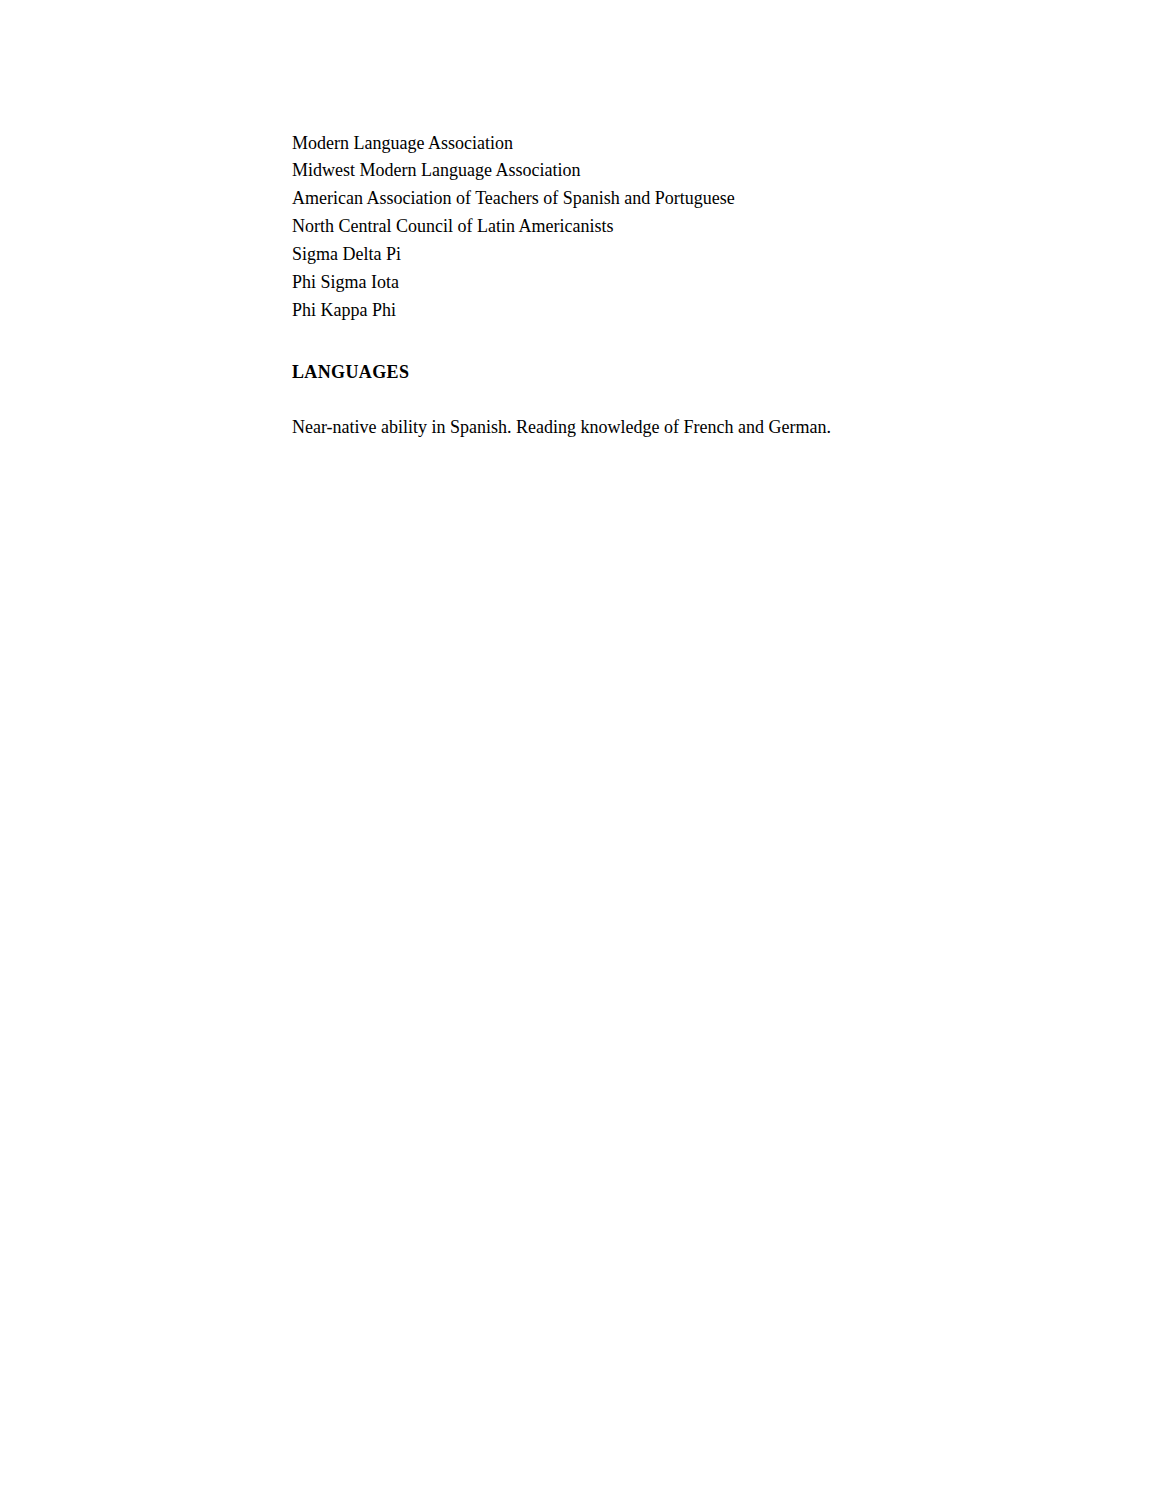Modern Language Association
Midwest Modern Language Association
American Association of Teachers of Spanish and Portuguese
North Central Council of Latin Americanists
Sigma Delta Pi
Phi Sigma Iota
Phi Kappa Phi
LANGUAGES
Near-native ability in Spanish. Reading knowledge of French and German.